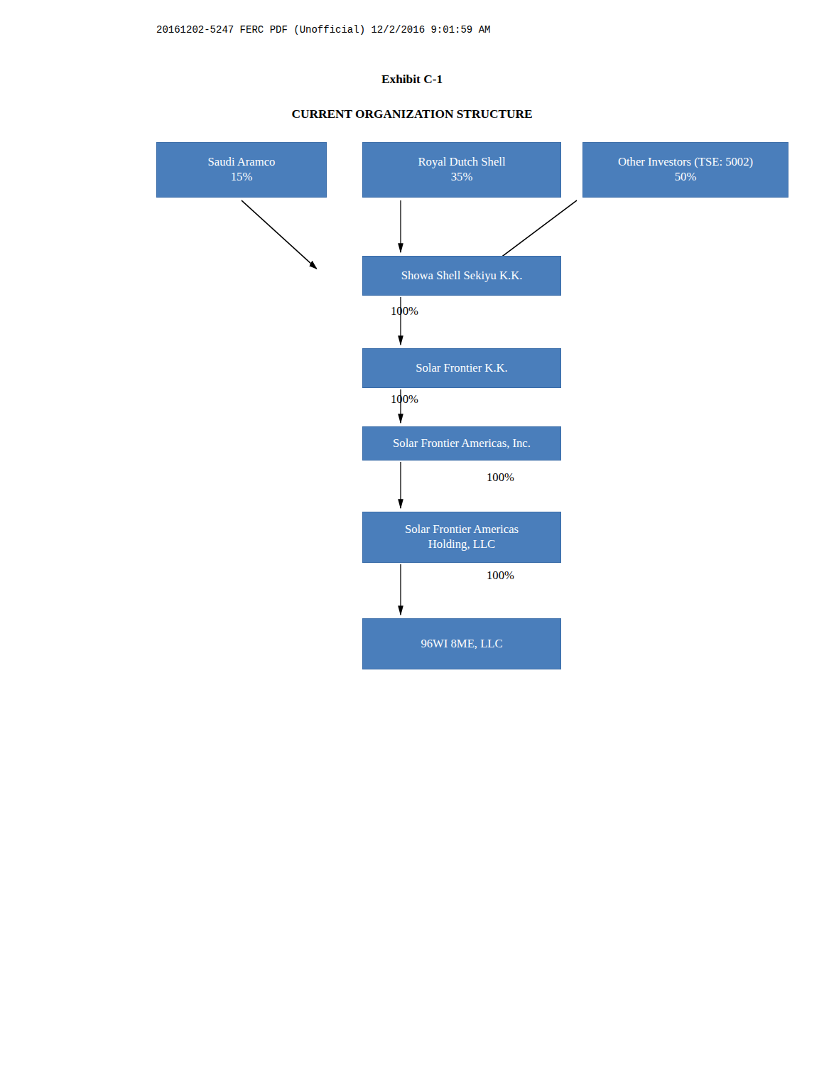20161202-5247 FERC PDF (Unofficial) 12/2/2016 9:01:59 AM
Exhibit C-1
CURRENT ORGANIZATION STRUCTURE
Saudi Aramco
15%
Royal Dutch Shell
35%
Other Investors (TSE: 5002)
50%
Showa Shell Sekiyu K.K.
Solar Frontier K.K.
Solar Frontier Americas, Inc.
Solar Frontier Americas
Holding, LLC
96WI 8ME, LLC
100%
100%
100%
100%